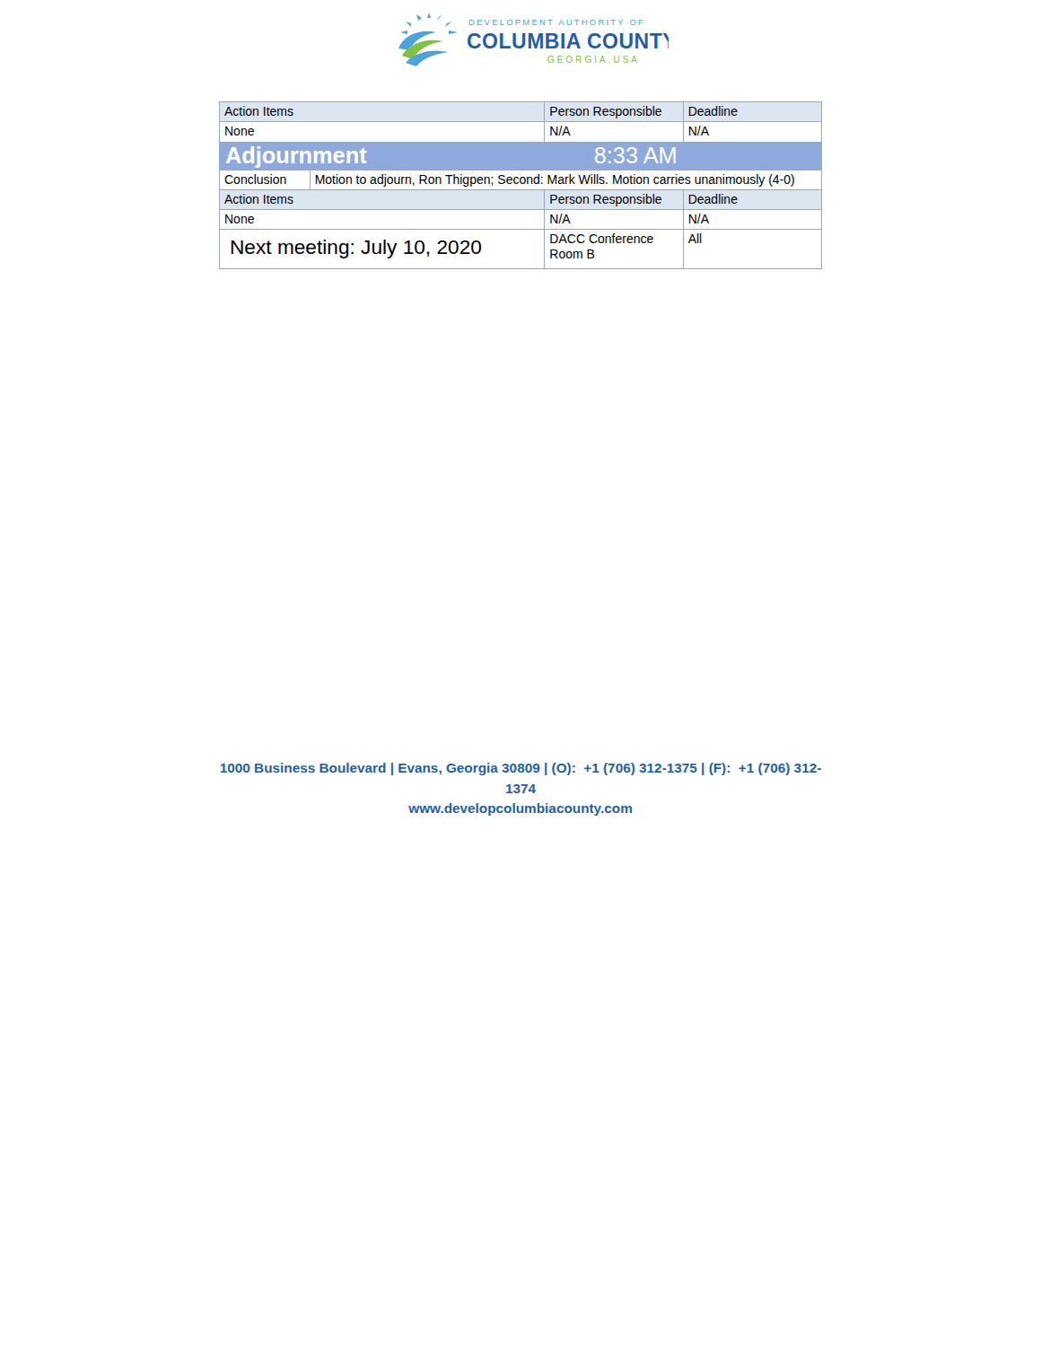DEVELOPMENT AUTHORITY OF COLUMBIA COUNTY GEORGIA.USA
| Action Items | Person Responsible | Deadline |
| None | N/A | N/A |
| Adjournment | 8:33 AM | |
| Conclusion | Motion to adjourn, Ron Thigpen; Second: Mark Wills. Motion carries unanimously (4-0) |
| Action Items | Person Responsible | Deadline |
| None | N/A | N/A |
| Next meeting: July 10, 2020 | DACC Conference Room B | All |
1000 Business Boulevard | Evans, Georgia 30809 | (O): +1 (706) 312-1375 | (F): +1 (706) 312-1374
www.developcolumbiacounty.com